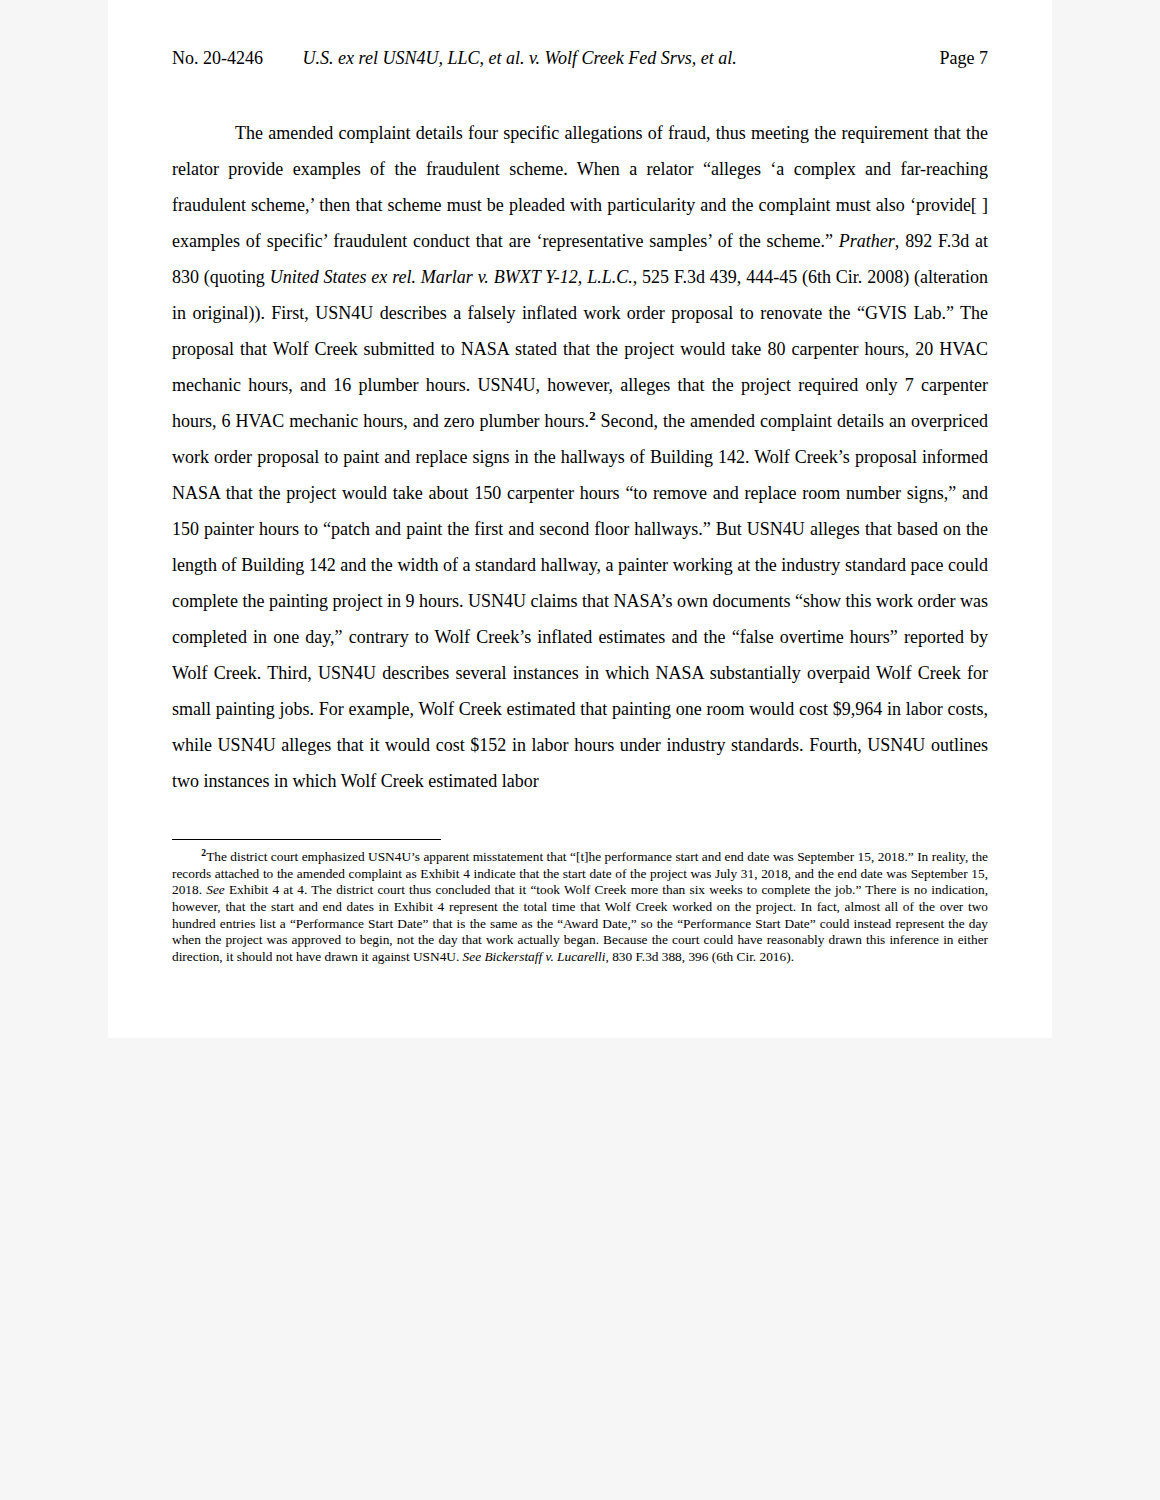No. 20-4246 U.S. ex rel USN4U, LLC, et al. v. Wolf Creek Fed Srvs, et al. Page 7
The amended complaint details four specific allegations of fraud, thus meeting the requirement that the relator provide examples of the fraudulent scheme. When a relator “alleges ‘a complex and far-reaching fraudulent scheme,’ then that scheme must be pleaded with particularity and the complaint must also ‘provide[ ] examples of specific’ fraudulent conduct that are ‘representative samples’ of the scheme.” Prather, 892 F.3d at 830 (quoting United States ex rel. Marlar v. BWXT Y-12, L.L.C., 525 F.3d 439, 444-45 (6th Cir. 2008) (alteration in original)). First, USN4U describes a falsely inflated work order proposal to renovate the “GVIS Lab.” The proposal that Wolf Creek submitted to NASA stated that the project would take 80 carpenter hours, 20 HVAC mechanic hours, and 16 plumber hours. USN4U, however, alleges that the project required only 7 carpenter hours, 6 HVAC mechanic hours, and zero plumber hours.2 Second, the amended complaint details an overpriced work order proposal to paint and replace signs in the hallways of Building 142. Wolf Creek’s proposal informed NASA that the project would take about 150 carpenter hours “to remove and replace room number signs,” and 150 painter hours to “patch and paint the first and second floor hallways.” But USN4U alleges that based on the length of Building 142 and the width of a standard hallway, a painter working at the industry standard pace could complete the painting project in 9 hours. USN4U claims that NASA’s own documents “show this work order was completed in one day,” contrary to Wolf Creek’s inflated estimates and the “false overtime hours” reported by Wolf Creek. Third, USN4U describes several instances in which NASA substantially overpaid Wolf Creek for small painting jobs. For example, Wolf Creek estimated that painting one room would cost $9,964 in labor costs, while USN4U alleges that it would cost $152 in labor hours under industry standards. Fourth, USN4U outlines two instances in which Wolf Creek estimated labor
2The district court emphasized USN4U’s apparent misstatement that “[t]he performance start and end date was September 15, 2018.” In reality, the records attached to the amended complaint as Exhibit 4 indicate that the start date of the project was July 31, 2018, and the end date was September 15, 2018. See Exhibit 4 at 4. The district court thus concluded that it “took Wolf Creek more than six weeks to complete the job.” There is no indication, however, that the start and end dates in Exhibit 4 represent the total time that Wolf Creek worked on the project. In fact, almost all of the over two hundred entries list a “Performance Start Date” that is the same as the “Award Date,” so the “Performance Start Date” could instead represent the day when the project was approved to begin, not the day that work actually began. Because the court could have reasonably drawn this inference in either direction, it should not have drawn it against USN4U. See Bickerstaff v. Lucarelli, 830 F.3d 388, 396 (6th Cir. 2016).